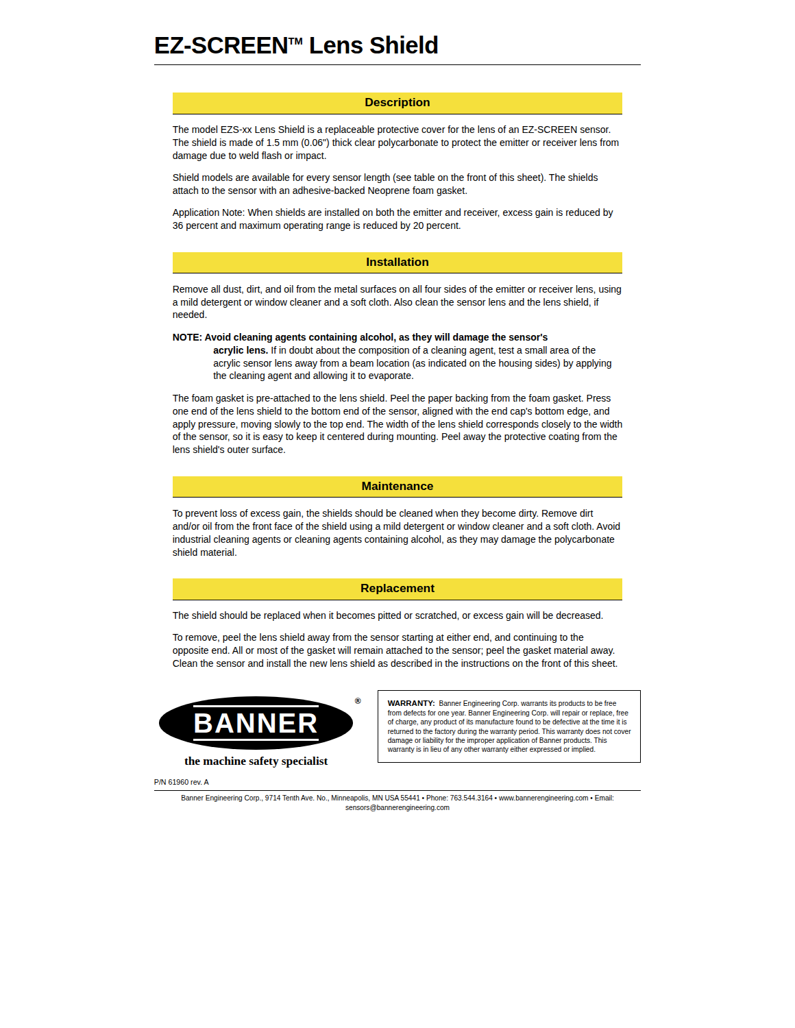EZ-SCREENTM Lens Shield
Description
The model EZS-xx Lens Shield is a replaceable protective cover for the lens of an EZ-SCREEN sensor. The shield is made of 1.5 mm (0.06") thick clear polycarbonate to protect the emitter or receiver lens from damage due to weld flash or impact.
Shield models are available for every sensor length (see table on the front of this sheet). The shields attach to the sensor with an adhesive-backed Neoprene foam gasket.
Application Note: When shields are installed on both the emitter and receiver, excess gain is reduced by 36 percent and maximum operating range is reduced by 20 percent.
Installation
Remove all dust, dirt, and oil from the metal surfaces on all four sides of the emitter or receiver lens, using a mild detergent or window cleaner and a soft cloth. Also clean the sensor lens and the lens shield, if needed.
NOTE: Avoid cleaning agents containing alcohol, as they will damage the sensor's acrylic lens. If in doubt about the composition of a cleaning agent, test a small area of the acrylic sensor lens away from a beam location (as indicated on the housing sides) by applying the cleaning agent and allowing it to evaporate.
The foam gasket is pre-attached to the lens shield. Peel the paper backing from the foam gasket. Press one end of the lens shield to the bottom end of the sensor, aligned with the end cap's bottom edge, and apply pressure, moving slowly to the top end. The width of the lens shield corresponds closely to the width of the sensor, so it is easy to keep it centered during mounting. Peel away the protective coating from the lens shield's outer surface.
Maintenance
To prevent loss of excess gain, the shields should be cleaned when they become dirty. Remove dirt and/or oil from the front face of the shield using a mild detergent or window cleaner and a soft cloth. Avoid industrial cleaning agents or cleaning agents containing alcohol, as they may damage the polycarbonate shield material.
Replacement
The shield should be replaced when it becomes pitted or scratched, or excess gain will be decreased.
To remove, peel the lens shield away from the sensor starting at either end, and continuing to the opposite end. All or most of the gasket will remain attached to the sensor; peel the gasket material away. Clean the sensor and install the new lens shield as described in the instructions on the front of this sheet.
BANNER ®
the machine safety specialist
WARRANTY: Banner Engineering Corp. warrants its products to be free from defects for one year. Banner Engineering Corp. will repair or replace, free of charge, any product of its manufacture found to be defective at the time it is returned to the factory during the warranty period. This warranty does not cover damage or liability for the improper application of Banner products. This warranty is in lieu of any other warranty either expressed or implied.
P/N 61960 rev. A
Banner Engineering Corp., 9714 Tenth Ave. No., Minneapolis, MN USA 55441 • Phone: 763.544.3164 • www.bannerengineering.com • Email: sensors@bannerengineering.com